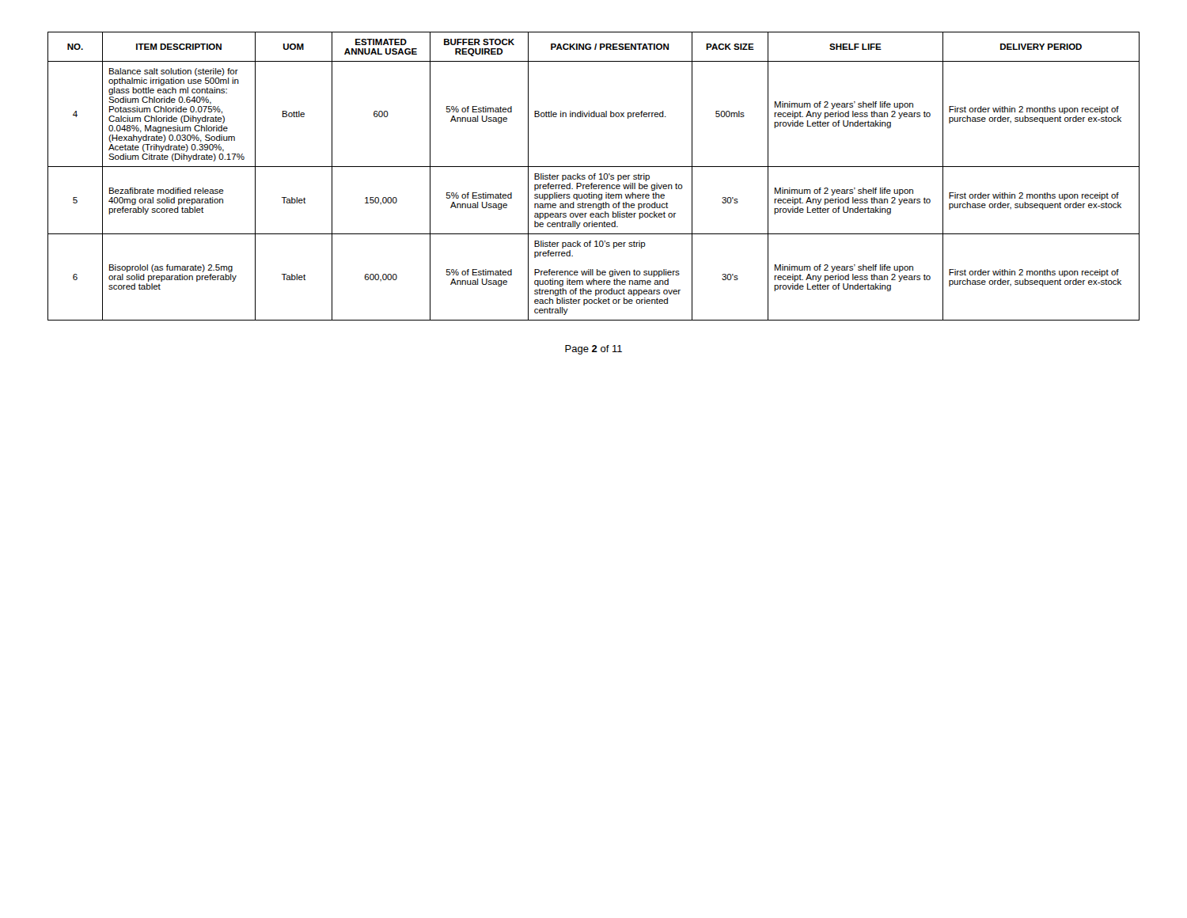| NO. | ITEM DESCRIPTION | UOM | ESTIMATED ANNUAL USAGE | BUFFER STOCK REQUIRED | PACKING / PRESENTATION | PACK SIZE | SHELF LIFE | DELIVERY PERIOD |
| --- | --- | --- | --- | --- | --- | --- | --- | --- |
| 4 | Balance salt solution (sterile) for opthalmic irrigation use 500ml in glass bottle each ml contains: Sodium Chloride 0.640%, Potassium Chloride 0.075%, Calcium Chloride (Dihydrate) 0.048%, Magnesium Chloride (Hexahydrate) 0.030%, Sodium Acetate (Trihydrate) 0.390%, Sodium Citrate (Dihydrate) 0.17% | Bottle | 600 | 5% of Estimated Annual Usage | Bottle in individual box preferred. | 500mls | Minimum of 2 years’ shelf life upon receipt. Any period less than 2 years to provide Letter of Undertaking | First order within 2 months upon receipt of purchase order, subsequent order ex-stock |
| 5 | Bezafibrate modified release 400mg oral solid preparation preferably scored tablet | Tablet | 150,000 | 5% of Estimated Annual Usage | Blister packs of 10's per strip preferred. Preference will be given to suppliers quoting item where the name and strength of the product appears over each blister pocket or be centrally oriented. | 30's | Minimum of 2 years’ shelf life upon receipt. Any period less than 2 years to provide Letter of Undertaking | First order within 2 months upon receipt of purchase order, subsequent order ex-stock |
| 6 | Bisoprolol (as fumarate) 2.5mg oral solid preparation preferably scored tablet | Tablet | 600,000 | 5% of Estimated Annual Usage | Blister pack of 10’s per strip preferred. Preference will be given to suppliers quoting item where the name and strength of the product appears over each blister pocket or be oriented centrally | 30's | Minimum of 2 years’ shelf life upon receipt. Any period less than 2 years to provide Letter of Undertaking | First order within 2 months upon receipt of purchase order, subsequent order ex-stock |
Page 2 of 11